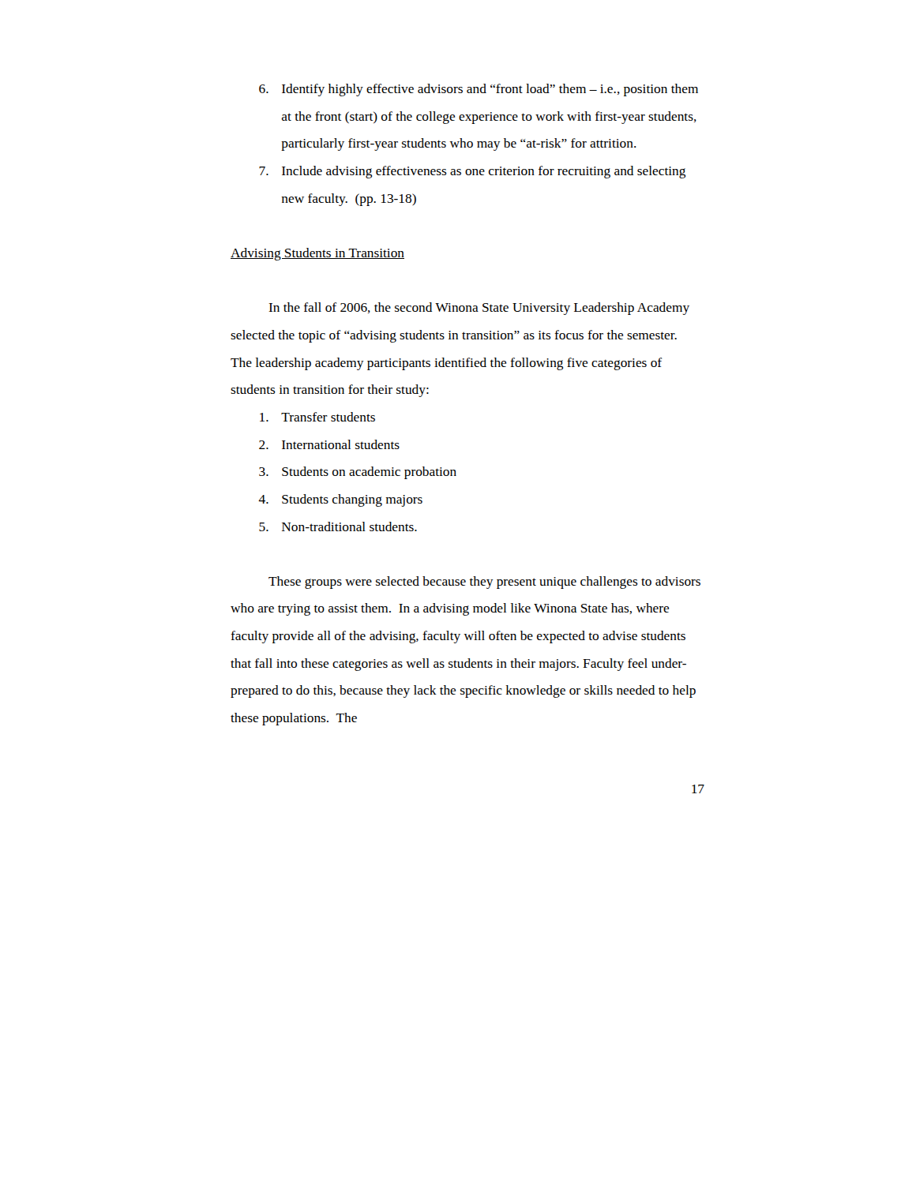Identify highly effective advisors and “front load” them – i.e., position them at the front (start) of the college experience to work with first-year students, particularly first-year students who may be “at-risk” for attrition.
Include advising effectiveness as one criterion for recruiting and selecting new faculty. (pp. 13-18)
Advising Students in Transition
In the fall of 2006, the second Winona State University Leadership Academy selected the topic of “advising students in transition” as its focus for the semester. The leadership academy participants identified the following five categories of students in transition for their study:
Transfer students
International students
Students on academic probation
Students changing majors
Non-traditional students.
These groups were selected because they present unique challenges to advisors who are trying to assist them. In a advising model like Winona State has, where faculty provide all of the advising, faculty will often be expected to advise students that fall into these categories as well as students in their majors. Faculty feel under-prepared to do this, because they lack the specific knowledge or skills needed to help these populations. The
17